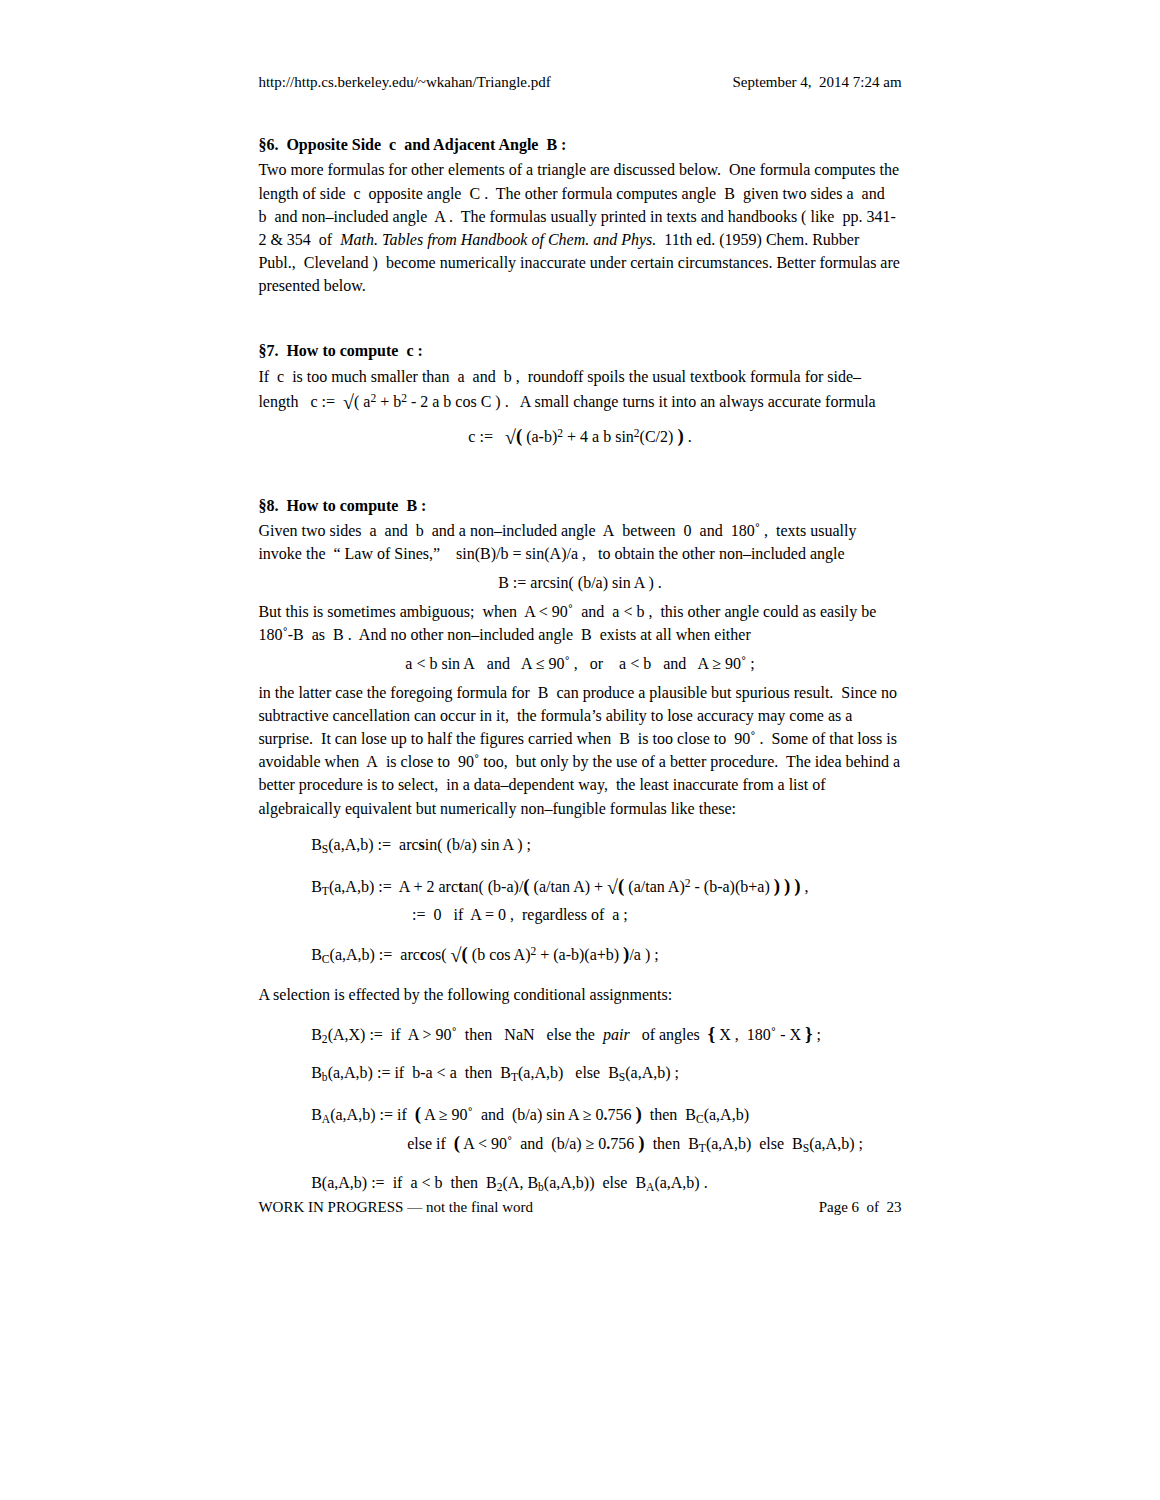http://http.cs.berkeley.edu/~wkahan/Triangle.pdf September 4, 2014 7:24 am
§6. Opposite Side c and Adjacent Angle B :
Two more formulas for other elements of a triangle are discussed below. One formula computes the length of side c opposite angle C . The other formula computes angle B given two sides a and b and non–included angle A . The formulas usually printed in texts and handbooks ( like pp. 341-2 & 354 of Math. Tables from Handbook of Chem. and Phys. 11th ed. (1959) Chem. Rubber Publ., Cleveland ) become numerically inaccurate under certain circumstances. Better formulas are presented below.
§7. How to compute c :
If c is too much smaller than a and b , roundoff spoils the usual textbook formula for side– length c := √( a2 + b2 - 2 a b cos C ) . A small change turns it into an always accurate formula
c := √( (a-b)2 + 4 a b sin2(C/2) ) .
§8. How to compute B :
Given two sides a and b and a non–included angle A between 0 and 180˚ , texts usually invoke the “ Law of Sines,” sin(B)/b = sin(A)/a , to obtain the other non–included angle
B := arcsin( (b/a) sin A ) .
But this is sometimes ambiguous; when A < 90˚ and a < b , this other angle could as easily be 180˚-B as B . And no other non–included angle B exists at all when either
a < b sin A and A ≤ 90˚ , or a < b and A ≥ 90˚ ;
in the latter case the foregoing formula for B can produce a plausible but spurious result. Since no subtractive cancellation can occur in it, the formula’s ability to lose accuracy may come as a surprise. It can lose up to half the figures carried when B is too close to 90˚ . Some of that loss is avoidable when A is close to 90˚ too, but only by the use of a better procedure. The idea behind a better procedure is to select, in a data–dependent way, the least inaccurate from a list of algebraically equivalent but numerically non–fungible formulas like these:
BS(a,A,b) := arcsin( (b/a) sin A ) ;
BT(a,A,b) := A + 2 arctan( (b-a)/( (a/tan A) + √( (a/tan A)2 - (b-a)(b+a) ) ) ) , := 0 if A = 0 , regardless of a ;
BC(a,A,b) := arccos( √( (b cos A)2 + (a-b)(a+b) )/a ) ;
A selection is effected by the following conditional assignments:
B2(A,X) := if A > 90˚ then NaN else the pair of angles { X , 180˚ - X } ;
Bb(a,A,b) := if b-a < a then BT(a,A,b) else BS(a,A,b) ;
BA(a,A,b) := if ( A ≥ 90˚ and (b/a) sin A ≥ 0. 756 ) then BC(a,A,b) else if ( A < 90˚ and (b/a) ≥ 0. 756 ) then BT(a,A,b) else BS(a,A,b) ;
B(a,A,b) := if a < b then B2(A, Bb(a,A,b)) else BA(a,A,b) .
WORK IN PROGRESS — not the final word Page 6 of 23